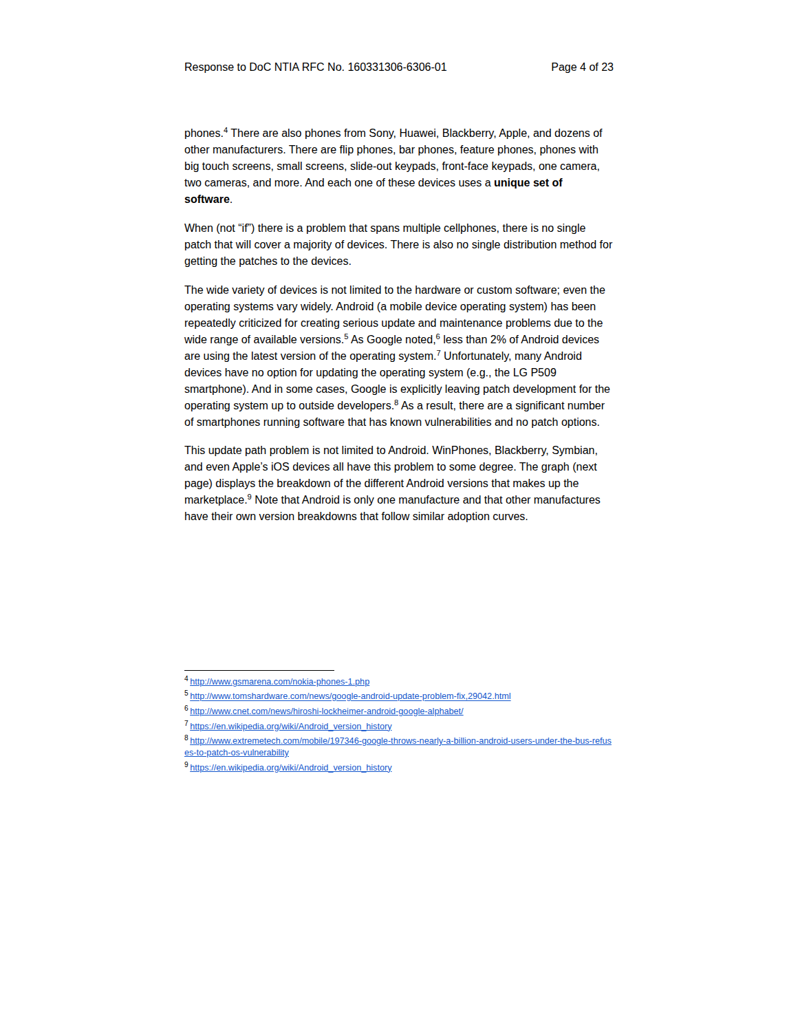Response to DoC NTIA RFC No. 160331306-6306-01 Page 4 of 23
phones.4 There are also phones from Sony, Huawei, Blackberry, Apple, and dozens of other manufacturers. There are flip phones, bar phones, feature phones, phones with big touch screens, small screens, slide-out keypads, front-face keypads, one camera, two cameras, and more. And each one of these devices uses a unique set of software.
When (not “if”) there is a problem that spans multiple cellphones, there is no single patch that will cover a majority of devices. There is also no single distribution method for getting the patches to the devices.
The wide variety of devices is not limited to the hardware or custom software; even the operating systems vary widely. Android (a mobile device operating system) has been repeatedly criticized for creating serious update and maintenance problems due to the wide range of available versions.5 As Google noted,6 less than 2% of Android devices are using the latest version of the operating system.7 Unfortunately, many Android devices have no option for updating the operating system (e.g., the LG P509 smartphone). And in some cases, Google is explicitly leaving patch development for the operating system up to outside developers.8 As a result, there are a significant number of smartphones running software that has known vulnerabilities and no patch options.
This update path problem is not limited to Android. WinPhones, Blackberry, Symbian, and even Apple’s iOS devices all have this problem to some degree. The graph (next page) displays the breakdown of the different Android versions that makes up the marketplace.9 Note that Android is only one manufacture and that other manufactures have their own version breakdowns that follow similar adoption curves.
4 http://www.gsmarena.com/nokia-phones-1.php
5 http://www.tomshardware.com/news/google-android-update-problem-fix,29042.html
6 http://www.cnet.com/news/hiroshi-lockheimer-android-google-alphabet/
7 https://en.wikipedia.org/wiki/Android_version_history
8 http://www.extremetech.com/mobile/197346-google-throws-nearly-a-billion-android-users-under-the-bus-refuses-to-patch-os-vulnerability
9 https://en.wikipedia.org/wiki/Android_version_history